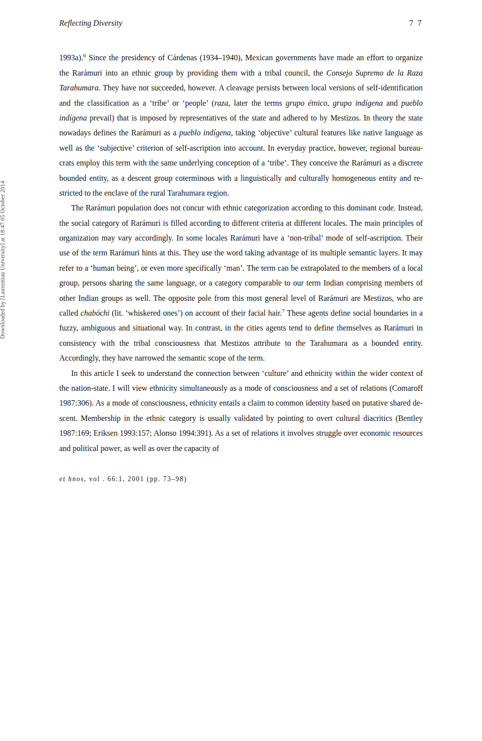Downloaded by [Laurentian University] at 18:47 05 October 2014
Reflecting Diversity 7 7
1993a).6 Since the presidency of Cárdenas (1934–1940), Mexican govern­ments have made an effort to organize the Rarámuri into an ethnic group by providing them with a tribal council, the Consejo Supremo de la Raza Tarahu­mara. They have not succeeded, however. A cleavage persists between local versions of self-identification and the classification as a ‘tribe’ or ‘people’ (ra­za, later the terms grupo étnico, grupo indígena and pueblo indígena prevail) that is imposed by representatives of the state and adhered to by Mestizos. In theory the state nowadays defines the Rarámuri as a pueblo indígena, taking ‘objective’ cultural features like native language as well as the ‘subjective’ crite­rion of self-ascription into account. In everyday practice, however, regional bureaucrats employ this term with the same underlying conception of a ‘tribe’. They conceive the Rarámuri as a discrete bounded entity, as a descent group coterminous with a linguistically and culturally homogeneous entity and re­stricted to the enclave of the rural Tarahumara region.
The Rarámuri population does not concur with ethnic categorization ac­cording to this dominant code. Instead, the social category of Rarámuri is filled according to different criteria at different locales. The main principles of organization may vary accordingly. In some locales Rarámuri have a ‘non-tribal’ mode of self-ascription. Their use of the term Rarámuri hints at this. They use the word taking advantage of its multiple semantic layers. It may refer to a ‘human being’, or even more specifically ‘man’. The term can be extrapolated to the members of a local group, persons sharing the same lan­guage, or a category comparable to our term Indian comprising members of other Indian groups as well. The opposite pole from this most general level of Rarámuri are Mestizos, who are called chabóchi (lit. ‘whiskered ones’) on account of their facial hair.7 These agents define social boundaries in a fuzzy, ambiguous and situational way. In contrast, in the cities agents tend to define themselves as Rarámuri in consistency with the tribal consciousness that Mes­tizos attribute to the Tarahumara as a bounded entity. Accordingly, they have narrowed the semantic scope of the term.
In this article I seek to understand the connection between ‘culture’ and ethnicity within the wider context of the nation-state. I will view ethnicity simultaneously as a mode of consciousness and a set of relations (Comaroff 1987:306). As a mode of consciousness, ethnicity entails a claim to common identity based on putative shared descent. Membership in the ethnic category is usually validated by pointing to overt cultural diacritics (Bentley 1987:169; Eriksen 1993:157; Alonso 1994:391). As a set of relations it involves struggle over economic resources and political power, as well as over the capacity of
et hnos, vol . 66:1, 2001 (pp. 73–98)